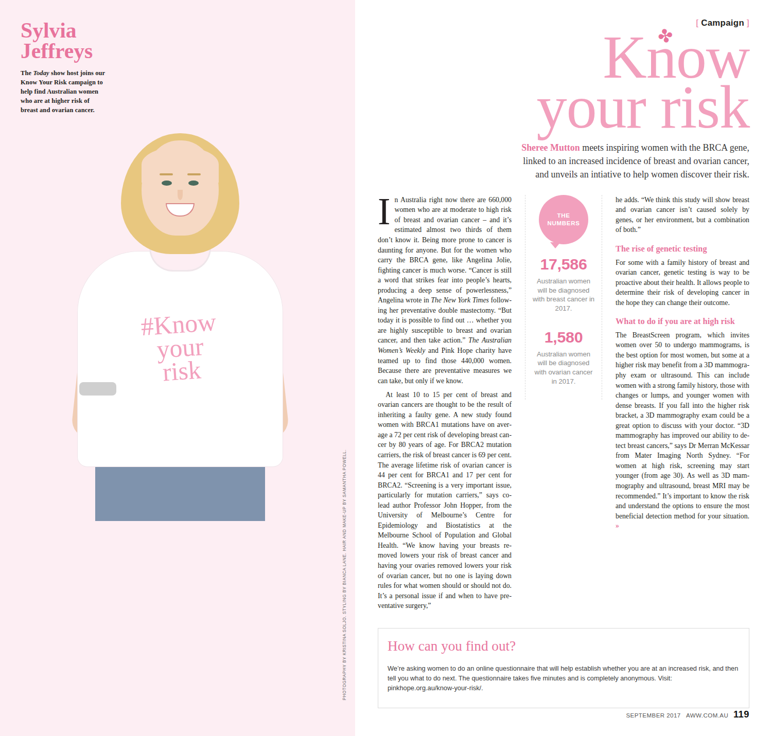Sylvia
Jeffreys
The Today show host joins our Know Your Risk campaign to help find Australian women who are at higher risk of breast and ovarian cancer.
#Know
your
risk
Photography by Kristina Soljo. Styling by Bianca Lane. Hair and make-up by Samantha Powell.
[ Campaign ]
Know✤ your risk
Sheree Mutton meets inspiring women with the BRCA gene,
linked to an increased incidence of breast and ovarian cancer,
and unveils an intiative to help women discover their risk.
In Australia right now there are 660,000 women who are at moderate to high risk of breast and ovarian cancer – and it’s estimated almost two thirds of them don’t know it. Being more prone to cancer is daunting for anyone. But for the women who carry the BRCA gene, like Angelina Jolie, fighting cancer is much worse. “Cancer is still a word that strikes fear into people’s hearts, producing a deep sense of powerlessness,” Angelina wrote in The New York Times following her preventative double mastectomy. “But today it is possible to find out … whether you are highly susceptible to breast and ovarian cancer, and then take action.” The Australian Women’s Weekly and Pink Hope charity have teamed up to find those 440,000 women. Because there are preventative measures we can take, but only if we know.
At least 10 to 15 per cent of breast and ovarian cancers are thought to be the result of inheriting a faulty gene. A new study found women with BRCA1 mutations have on average a 72 per cent risk of developing breast cancer by 80 years of age. For BRCA2 mutation carriers, the risk of breast cancer is 69 per cent. The average lifetime risk of ovarian cancer is 44 per cent for BRCA1 and 17 per cent for BRCA2. “Screening is a very important issue, particularly for mutation carriers,” says co-lead author Professor John Hopper, from the University of Melbourne’s Centre for Epidemiology and Biostatistics at the Melbourne School of Population and Global Health. “We know having your breasts removed lowers your risk of breast cancer and having your ovaries removed lowers your risk of ovarian cancer, but no one is laying down rules for what women should or should not do. It’s a personal issue if and when to have preventative surgery,”
THE
NUMBERS
17,586 Australian women will be diagnosed with breast cancer in 2017.
1,580 Australian women will be diagnosed with ovarian cancer in 2017.
he adds. “We think this study will show breast and ovarian cancer isn’t caused solely by genes, or her environment, but a combination of both.”
The rise of genetic testing
For some with a family history of breast and ovarian cancer, genetic testing is way to be proactive about their health. It allows people to determine their risk of developing cancer in the hope they can change their outcome.
What to do if you are at high risk
The BreastScreen program, which invites women over 50 to undergo mammograms, is the best option for most women, but some at a higher risk may benefit from a 3D mammography exam or ultrasound. This can include women with a strong family history, those with changes or lumps, and younger women with dense breasts. If you fall into the higher risk bracket, a 3D mammography exam could be a great option to discuss with your doctor. “3D mammography has improved our ability to detect breast cancers,” says Dr Merran McKessar from Mater Imaging North Sydney. “For women at high risk, screening may start younger (from age 30). As well as 3D mammography and ultrasound, breast MRI may be recommended.” It’s important to know the risk and understand the options to ensure the most beneficial detection method for your situation. »
How can you find out?
We’re asking women to do an online questionnaire that will help establish whether you are at an increased risk, and then tell you what to do next. The questionnaire takes five minutes and is completely anonymous. Visit: pinkhope.org.au/know-your-risk/.
SEPTEMBER 2017 AWW.COM.AU 119